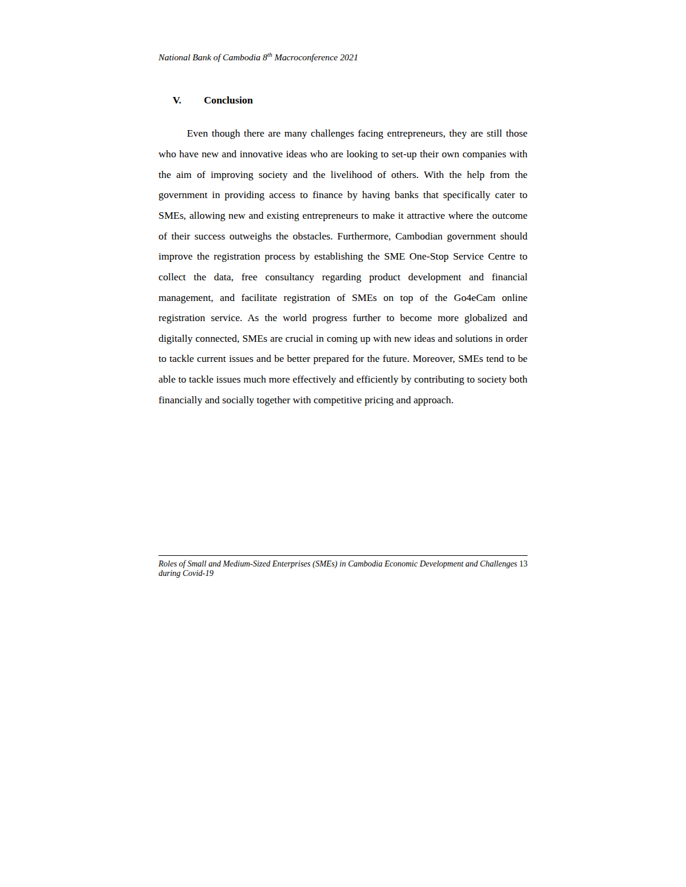National Bank of Cambodia 8th Macroconference 2021
V. Conclusion
Even though there are many challenges facing entrepreneurs, they are still those who have new and innovative ideas who are looking to set-up their own companies with the aim of improving society and the livelihood of others. With the help from the government in providing access to finance by having banks that specifically cater to SMEs, allowing new and existing entrepreneurs to make it attractive where the outcome of their success outweighs the obstacles. Furthermore, Cambodian government should improve the registration process by establishing the SME One-Stop Service Centre to collect the data, free consultancy regarding product development and financial management, and facilitate registration of SMEs on top of the Go4eCam online registration service. As the world progress further to become more globalized and digitally connected, SMEs are crucial in coming up with new ideas and solutions in order to tackle current issues and be better prepared for the future. Moreover, SMEs tend to be able to tackle issues much more effectively and efficiently by contributing to society both financially and socially together with competitive pricing and approach.
Roles of Small and Medium-Sized Enterprises (SMEs) in Cambodia Economic Development and Challenges during Covid-19 13